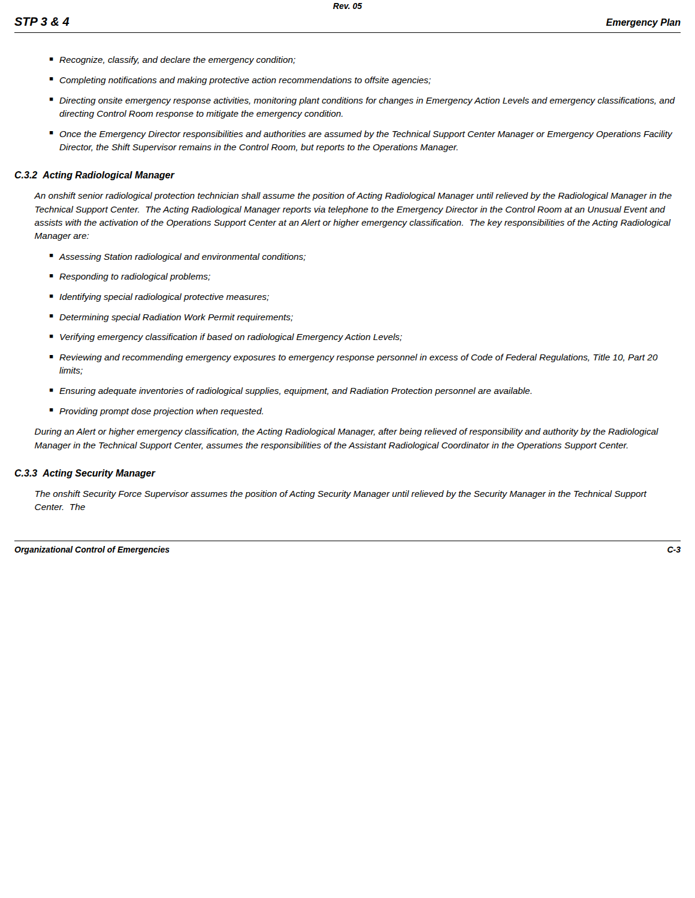Rev. 05
STP 3 & 4
Emergency Plan
Recognize, classify, and declare the emergency condition;
Completing notifications and making protective action recommendations to offsite agencies;
Directing onsite emergency response activities, monitoring plant conditions for changes in Emergency Action Levels and emergency classifications, and directing Control Room response to mitigate the emergency condition.
Once the Emergency Director responsibilities and authorities are assumed by the Technical Support Center Manager or Emergency Operations Facility Director, the Shift Supervisor remains in the Control Room, but reports to the Operations Manager.
C.3.2 Acting Radiological Manager
An onshift senior radiological protection technician shall assume the position of Acting Radiological Manager until relieved by the Radiological Manager in the Technical Support Center. The Acting Radiological Manager reports via telephone to the Emergency Director in the Control Room at an Unusual Event and assists with the activation of the Operations Support Center at an Alert or higher emergency classification. The key responsibilities of the Acting Radiological Manager are:
Assessing Station radiological and environmental conditions;
Responding to radiological problems;
Identifying special radiological protective measures;
Determining special Radiation Work Permit requirements;
Verifying emergency classification if based on radiological Emergency Action Levels;
Reviewing and recommending emergency exposures to emergency response personnel in excess of Code of Federal Regulations, Title 10, Part 20 limits;
Ensuring adequate inventories of radiological supplies, equipment, and Radiation Protection personnel are available.
Providing prompt dose projection when requested.
During an Alert or higher emergency classification, the Acting Radiological Manager, after being relieved of responsibility and authority by the Radiological Manager in the Technical Support Center, assumes the responsibilities of the Assistant Radiological Coordinator in the Operations Support Center.
C.3.3 Acting Security Manager
The onshift Security Force Supervisor assumes the position of Acting Security Manager until relieved by the Security Manager in the Technical Support Center. The
Organizational Control of Emergencies
C-3